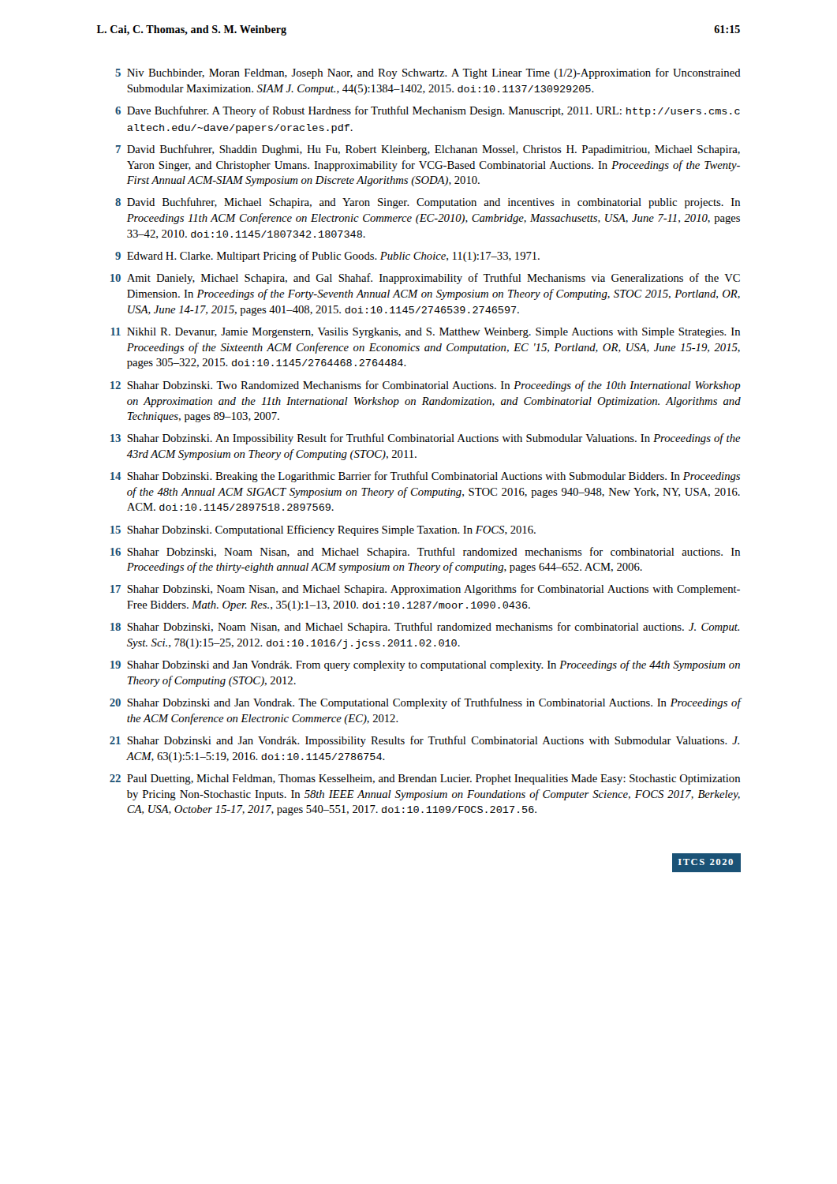L. Cai, C. Thomas, and S. M. Weinberg 61:15
Niv Buchbinder, Moran Feldman, Joseph Naor, and Roy Schwartz. A Tight Linear Time (1/2)-Approximation for Unconstrained Submodular Maximization. SIAM J. Comput., 44(5):1384–1402, 2015. doi:10.1137/130929205.
Dave Buchfuhrer. A Theory of Robust Hardness for Truthful Mechanism Design. Manuscript, 2011. URL: http://users.cms.caltech.edu/~dave/papers/oracles.pdf.
David Buchfuhrer, Shaddin Dughmi, Hu Fu, Robert Kleinberg, Elchanan Mossel, Christos H. Papadimitriou, Michael Schapira, Yaron Singer, and Christopher Umans. Inapproximability for VCG-Based Combinatorial Auctions. In Proceedings of the Twenty-First Annual ACM-SIAM Symposium on Discrete Algorithms (SODA), 2010.
David Buchfuhrer, Michael Schapira, and Yaron Singer. Computation and incentives in combinatorial public projects. In Proceedings 11th ACM Conference on Electronic Commerce (EC-2010), Cambridge, Massachusetts, USA, June 7-11, 2010, pages 33–42, 2010. doi:10.1145/1807342.1807348.
Edward H. Clarke. Multipart Pricing of Public Goods. Public Choice, 11(1):17–33, 1971.
Amit Daniely, Michael Schapira, and Gal Shahaf. Inapproximability of Truthful Mechanisms via Generalizations of the VC Dimension. In Proceedings of the Forty-Seventh Annual ACM on Symposium on Theory of Computing, STOC 2015, Portland, OR, USA, June 14-17, 2015, pages 401–408, 2015. doi:10.1145/2746539.2746597.
Nikhil R. Devanur, Jamie Morgenstern, Vasilis Syrgkanis, and S. Matthew Weinberg. Simple Auctions with Simple Strategies. In Proceedings of the Sixteenth ACM Conference on Economics and Computation, EC '15, Portland, OR, USA, June 15-19, 2015, pages 305–322, 2015. doi:10.1145/2764468.2764484.
Shahar Dobzinski. Two Randomized Mechanisms for Combinatorial Auctions. In Proceedings of the 10th International Workshop on Approximation and the 11th International Workshop on Randomization, and Combinatorial Optimization. Algorithms and Techniques, pages 89–103, 2007.
Shahar Dobzinski. An Impossibility Result for Truthful Combinatorial Auctions with Submodular Valuations. In Proceedings of the 43rd ACM Symposium on Theory of Computing (STOC), 2011.
Shahar Dobzinski. Breaking the Logarithmic Barrier for Truthful Combinatorial Auctions with Submodular Bidders. In Proceedings of the 48th Annual ACM SIGACT Symposium on Theory of Computing, STOC 2016, pages 940–948, New York, NY, USA, 2016. ACM. doi:10.1145/2897518.2897569.
Shahar Dobzinski. Computational Efficiency Requires Simple Taxation. In FOCS, 2016.
Shahar Dobzinski, Noam Nisan, and Michael Schapira. Truthful randomized mechanisms for combinatorial auctions. In Proceedings of the thirty-eighth annual ACM symposium on Theory of computing, pages 644–652. ACM, 2006.
Shahar Dobzinski, Noam Nisan, and Michael Schapira. Approximation Algorithms for Combinatorial Auctions with Complement-Free Bidders. Math. Oper. Res., 35(1):1–13, 2010. doi:10.1287/moor.1090.0436.
Shahar Dobzinski, Noam Nisan, and Michael Schapira. Truthful randomized mechanisms for combinatorial auctions. J. Comput. Syst. Sci., 78(1):15–25, 2012. doi:10.1016/j.jcss.2011.02.010.
Shahar Dobzinski and Jan Vondrák. From query complexity to computational complexity. In Proceedings of the 44th Symposium on Theory of Computing (STOC), 2012.
Shahar Dobzinski and Jan Vondrak. The Computational Complexity of Truthfulness in Combinatorial Auctions. In Proceedings of the ACM Conference on Electronic Commerce (EC), 2012.
Shahar Dobzinski and Jan Vondrák. Impossibility Results for Truthful Combinatorial Auctions with Submodular Valuations. J. ACM, 63(1):5:1–5:19, 2016. doi:10.1145/2786754.
Paul Duetting, Michal Feldman, Thomas Kesselheim, and Brendan Lucier. Prophet Inequalities Made Easy: Stochastic Optimization by Pricing Non-Stochastic Inputs. In 58th IEEE Annual Symposium on Foundations of Computer Science, FOCS 2017, Berkeley, CA, USA, October 15-17, 2017, pages 540–551, 2017. doi:10.1109/FOCS.2017.56.
ITCS 2020